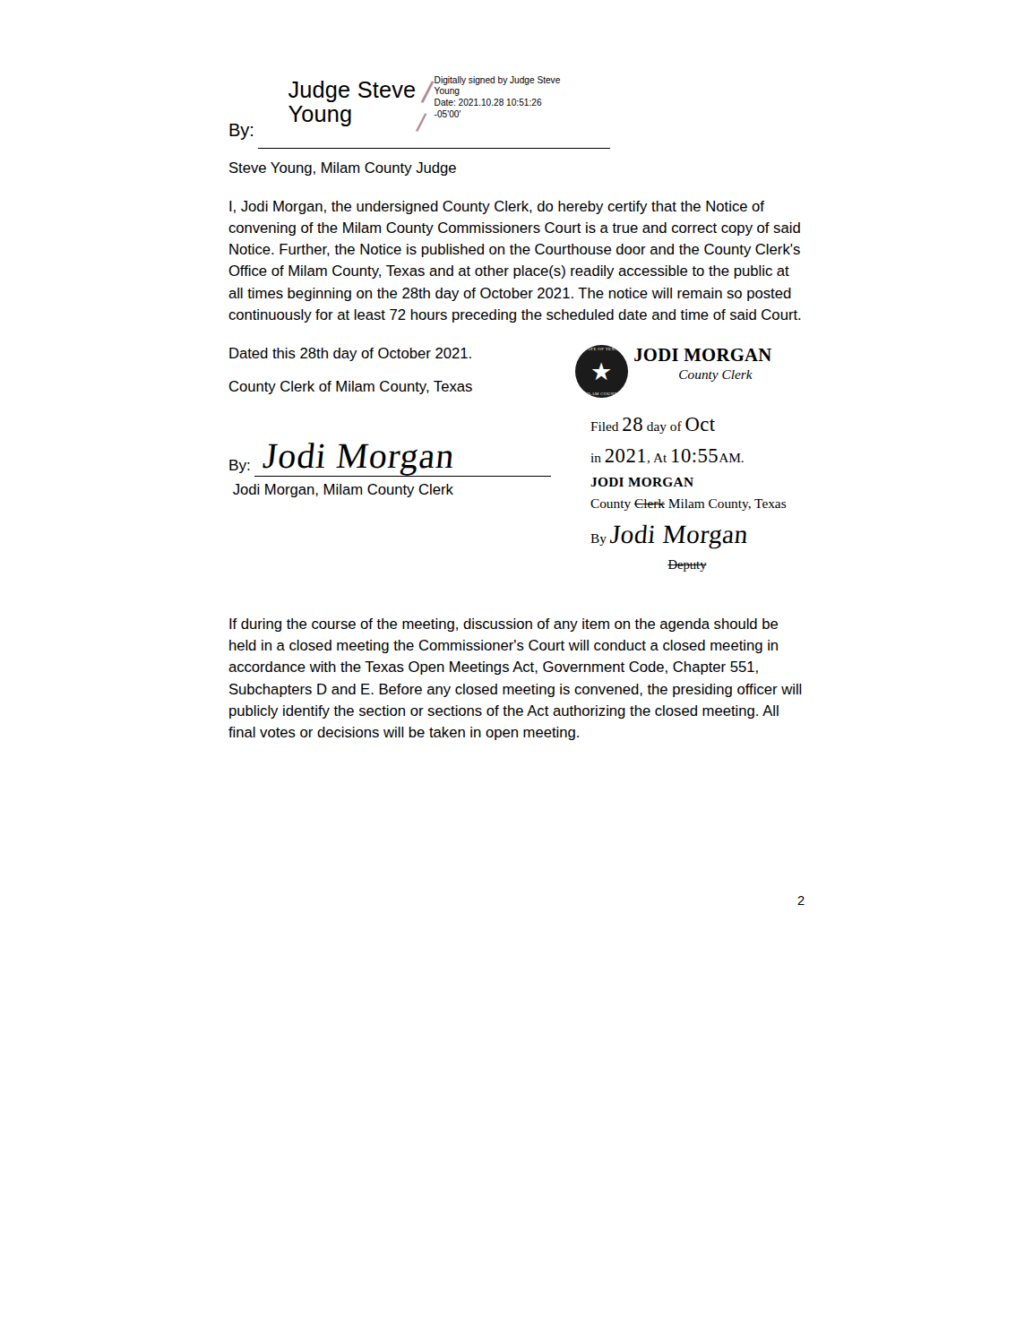By:
/
/
Judge Steve
Young
Digitally signed by Judge Steve
Young
Date: 2021.10.28 10:51:26
-05'00'
Steve Young, Milam County Judge
I, Jodi Morgan, the undersigned County Clerk, do hereby certify that the Notice of convening of the Milam County Commissioners Court is a true and correct copy of said Notice. Further, the Notice is published on the Courthouse door and the County Clerk's Office of Milam County, Texas and at other place(s) readily accessible to the public at all times beginning on the 28th day of October 2021. The notice will remain so posted continuously for at least 72 hours preceding the scheduled date and time of said Court.
Dated this 28th day of October 2021.
County Clerk of Milam County, Texas
By:
Jodi Morgan
Jodi Morgan, Milam County Clerk
STATE OF TEXAS
★
MILAM COUNTY
JODI MORGAN
County Clerk
Filed 28 day of Oct
in 2021, At 10:55 AM.
JODI MORGAN
County Clerk Milam County, Texas
By Jodi Morgan
Deputy
If during the course of the meeting, discussion of any item on the agenda should be held in a closed meeting the Commissioner's Court will conduct a closed meeting in accordance with the Texas Open Meetings Act, Government Code, Chapter 551, Subchapters D and E. Before any closed meeting is convened, the presiding officer will publicly identify the section or sections of the Act authorizing the closed meeting. All final votes or decisions will be taken in open meeting.
2